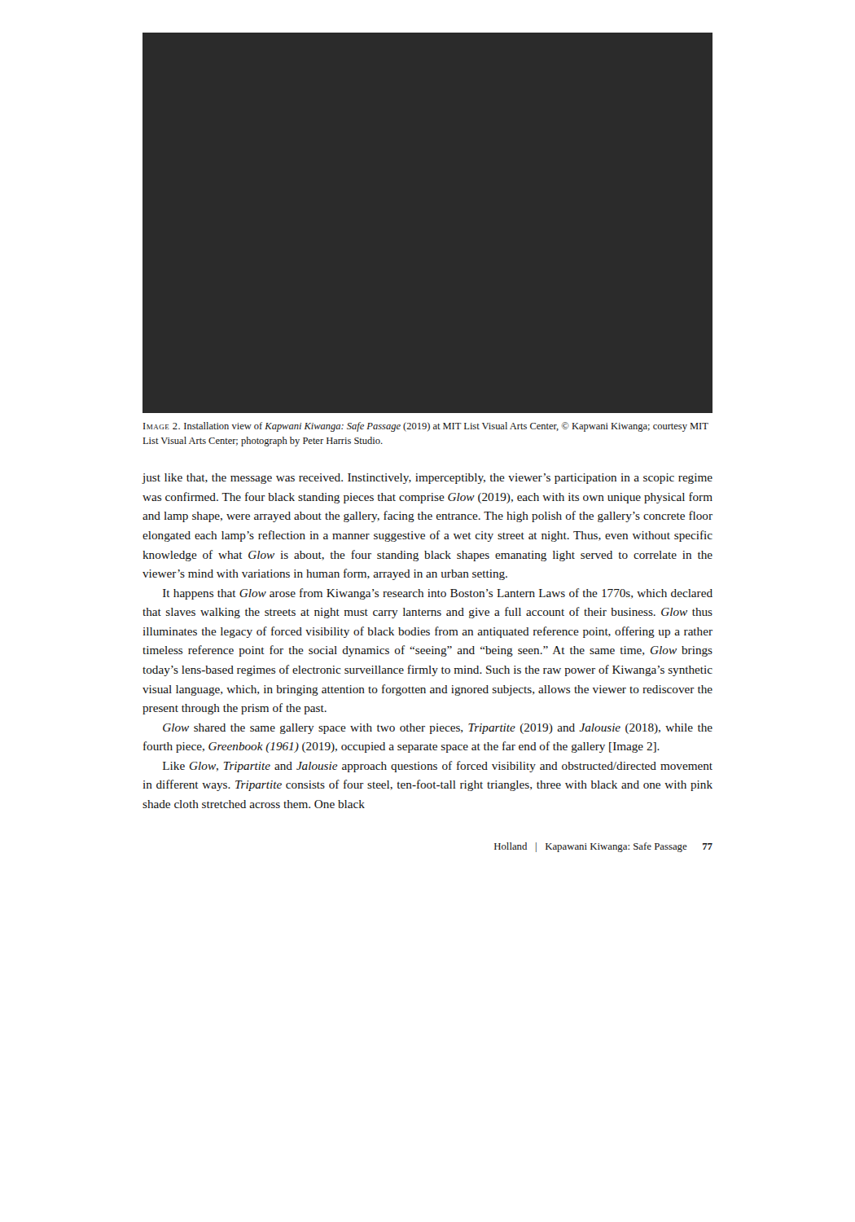Image 2. Installation view of Kapwani Kiwanga: Safe Passage (2019) at MIT List Visual Arts Center, © Kapwani Kiwanga; courtesy MIT List Visual Arts Center; photograph by Peter Harris Studio.
just like that, the message was received. Instinctively, imperceptibly, the viewer’s participation in a scopic regime was confirmed. The four black standing pieces that comprise Glow (2019), each with its own unique physical form and lamp shape, were arrayed about the gallery, facing the entrance. The high polish of the gallery’s concrete floor elongated each lamp’s reflection in a manner suggestive of a wet city street at night. Thus, even without specific knowledge of what Glow is about, the four standing black shapes emanating light served to correlate in the viewer’s mind with variations in human form, arrayed in an urban setting.
It happens that Glow arose from Kiwanga’s research into Boston’s Lantern Laws of the 1770s, which declared that slaves walking the streets at night must carry lanterns and give a full account of their business. Glow thus illuminates the legacy of forced visibility of black bodies from an antiquated reference point, offering up a rather timeless reference point for the social dynamics of “seeing” and “being seen.” At the same time, Glow brings today’s lens-based regimes of electronic surveillance firmly to mind. Such is the raw power of Kiwanga’s synthetic visual language, which, in bringing attention to forgotten and ignored subjects, allows the viewer to rediscover the present through the prism of the past.
Glow shared the same gallery space with two other pieces, Tripartite (2019) and Jalousie (2018), while the fourth piece, Greenbook (1961) (2019), occupied a separate space at the far end of the gallery [Image 2].
Like Glow, Tripartite and Jalousie approach questions of forced visibility and obstructed/directed movement in different ways. Tripartite consists of four steel, ten-foot-tall right triangles, three with black and one with pink shade cloth stretched across them. One black
Holland | Kapawani Kiwanga: Safe Passage 77